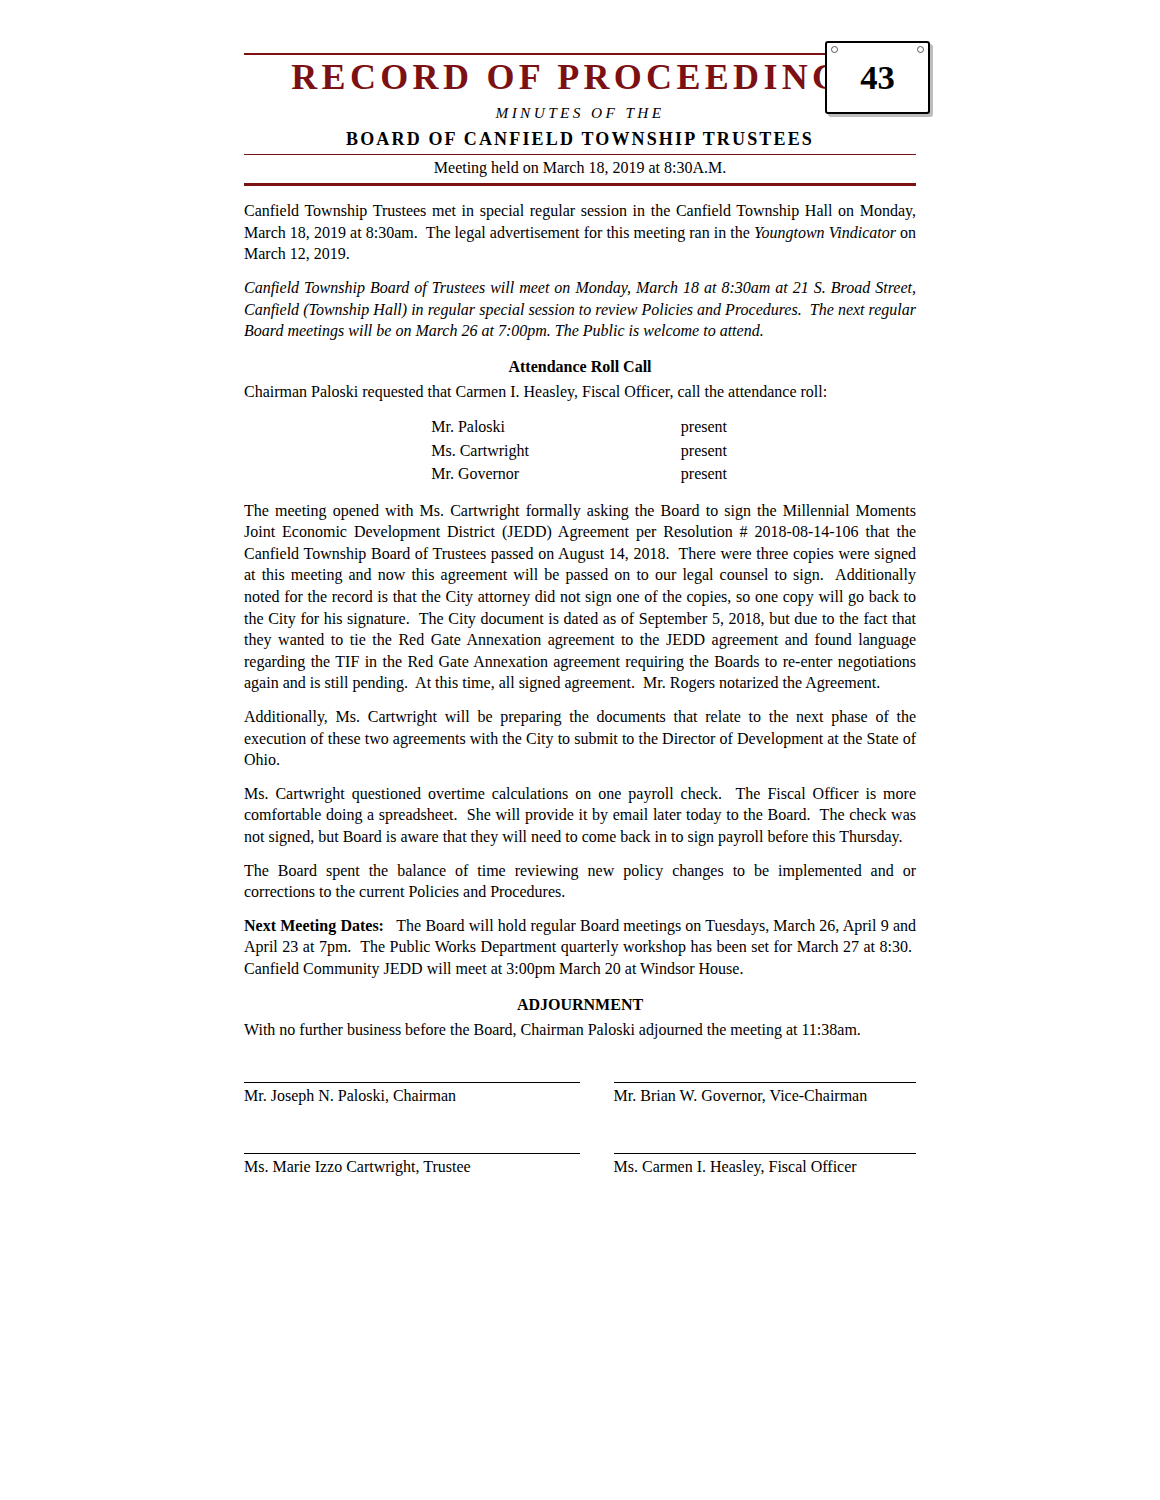43
RECORD OF PROCEEDINGS
MINUTES OF THE
BOARD OF CANFIELD TOWNSHIP TRUSTEES
Meeting held on March 18, 2019 at 8:30A.M.
Canfield Township Trustees met in special regular session in the Canfield Township Hall on Monday, March 18, 2019 at 8:30am. The legal advertisement for this meeting ran in the Youngtown Vindicator on March 12, 2019.
Canfield Township Board of Trustees will meet on Monday, March 18 at 8:30am at 21 S. Broad Street, Canfield (Township Hall) in regular special session to review Policies and Procedures. The next regular Board meetings will be on March 26 at 7:00pm. The Public is welcome to attend.
Attendance Roll Call
Chairman Paloski requested that Carmen I. Heasley, Fiscal Officer, call the attendance roll:
| Mr. Paloski | present |
| Ms. Cartwright | present |
| Mr. Governor | present |
The meeting opened with Ms. Cartwright formally asking the Board to sign the Millennial Moments Joint Economic Development District (JEDD) Agreement per Resolution # 2018-08-14-106 that the Canfield Township Board of Trustees passed on August 14, 2018. There were three copies were signed at this meeting and now this agreement will be passed on to our legal counsel to sign. Additionally noted for the record is that the City attorney did not sign one of the copies, so one copy will go back to the City for his signature. The City document is dated as of September 5, 2018, but due to the fact that they wanted to tie the Red Gate Annexation agreement to the JEDD agreement and found language regarding the TIF in the Red Gate Annexation agreement requiring the Boards to re-enter negotiations again and is still pending. At this time, all signed agreement. Mr. Rogers notarized the Agreement.
Additionally, Ms. Cartwright will be preparing the documents that relate to the next phase of the execution of these two agreements with the City to submit to the Director of Development at the State of Ohio.
Ms. Cartwright questioned overtime calculations on one payroll check. The Fiscal Officer is more comfortable doing a spreadsheet. She will provide it by email later today to the Board. The check was not signed, but Board is aware that they will need to come back in to sign payroll before this Thursday.
The Board spent the balance of time reviewing new policy changes to be implemented and or corrections to the current Policies and Procedures.
Next Meeting Dates: The Board will hold regular Board meetings on Tuesdays, March 26, April 9 and April 23 at 7pm. The Public Works Department quarterly workshop has been set for March 27 at 8:30. Canfield Community JEDD will meet at 3:00pm March 20 at Windsor House.
ADJOURNMENT
With no further business before the Board, Chairman Paloski adjourned the meeting at 11:38am.
| Mr. Joseph N. Paloski, Chairman | Mr. Brian W. Governor, Vice-Chairman |
| Ms. Marie Izzo Cartwright, Trustee | Ms. Carmen I. Heasley, Fiscal Officer |